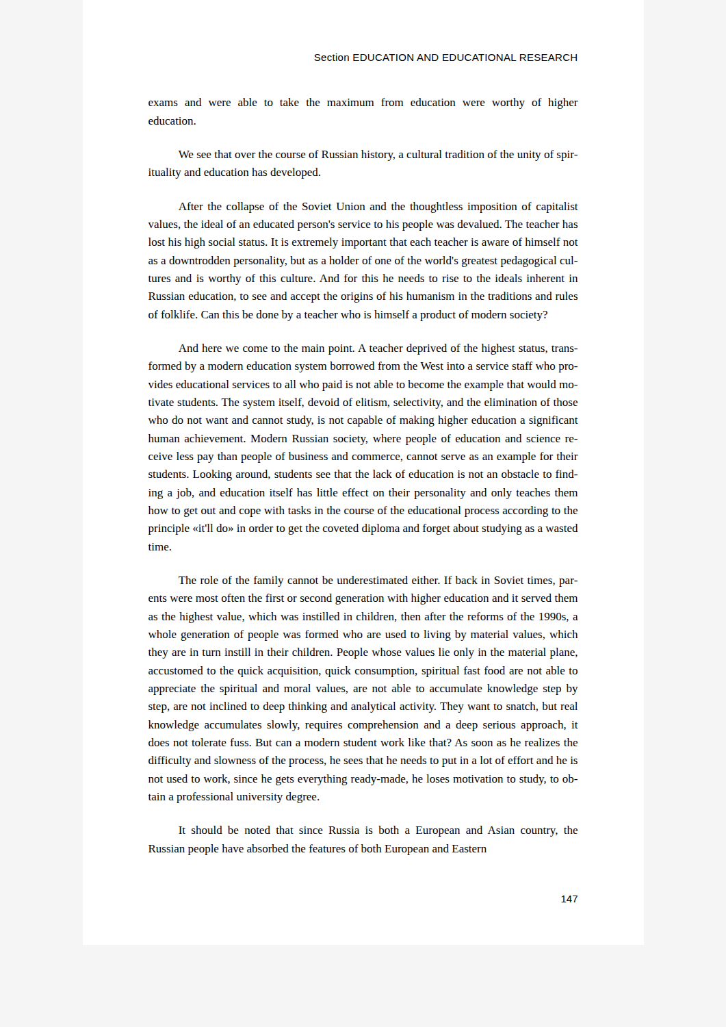Section EDUCATION AND EDUCATIONAL RESEARCH
exams and were able to take the maximum from education were worthy of higher education.
We see that over the course of Russian history, a cultural tradition of the unity of spirituality and education has developed.
After the collapse of the Soviet Union and the thoughtless imposition of capitalist values, the ideal of an educated person's service to his people was devalued. The teacher has lost his high social status. It is extremely important that each teacher is aware of himself not as a downtrodden personality, but as a holder of one of the world's greatest pedagogical cultures and is worthy of this culture. And for this he needs to rise to the ideals inherent in Russian education, to see and accept the origins of his humanism in the traditions and rules of folklife. Can this be done by a teacher who is himself a product of modern society?
And here we come to the main point. A teacher deprived of the highest status, transformed by a modern education system borrowed from the West into a service staff who provides educational services to all who paid is not able to become the example that would motivate students. The system itself, devoid of elitism, selectivity, and the elimination of those who do not want and cannot study, is not capable of making higher education a significant human achievement. Modern Russian society, where people of education and science receive less pay than people of business and commerce, cannot serve as an example for their students. Looking around, students see that the lack of education is not an obstacle to finding a job, and education itself has little effect on their personality and only teaches them how to get out and cope with tasks in the course of the educational process according to the principle «it'll do» in order to get the coveted diploma and forget about studying as a wasted time.
The role of the family cannot be underestimated either. If back in Soviet times, parents were most often the first or second generation with higher education and it served them as the highest value, which was instilled in children, then after the reforms of the 1990s, a whole generation of people was formed who are used to living by material values, which they are in turn instill in their children. People whose values lie only in the material plane, accustomed to the quick acquisition, quick consumption, spiritual fast food are not able to appreciate the spiritual and moral values, are not able to accumulate knowledge step by step, are not inclined to deep thinking and analytical activity. They want to snatch, but real knowledge accumulates slowly, requires comprehension and a deep serious approach, it does not tolerate fuss. But can a modern student work like that? As soon as he realizes the difficulty and slowness of the process, he sees that he needs to put in a lot of effort and he is not used to work, since he gets everything ready-made, he loses motivation to study, to obtain a professional university degree.
It should be noted that since Russia is both a European and Asian country, the Russian people have absorbed the features of both European and Eastern
147